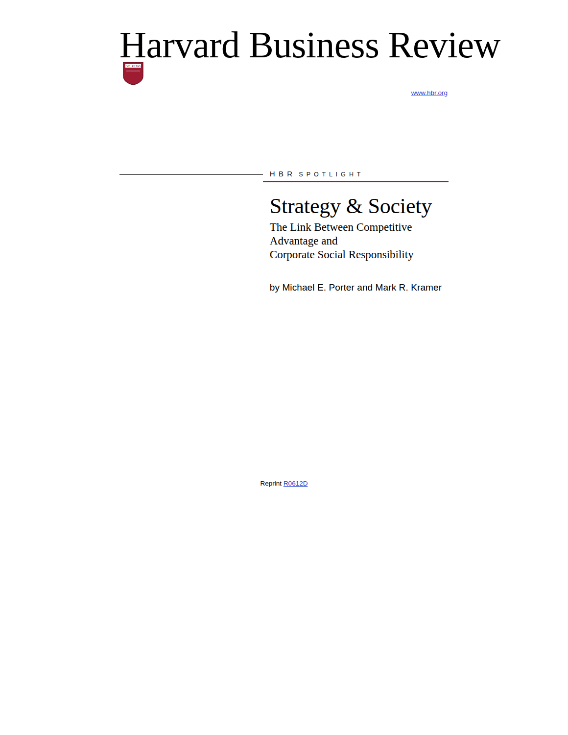Harvard Business Review VE RI TAS
www.hbr.org
H B R S P O T L I G H T
Strategy & Society
The Link Between Competitive Advantage and
Corporate Social Responsibility
by Michael E. Porter and Mark R. Kramer
Reprint R0612D